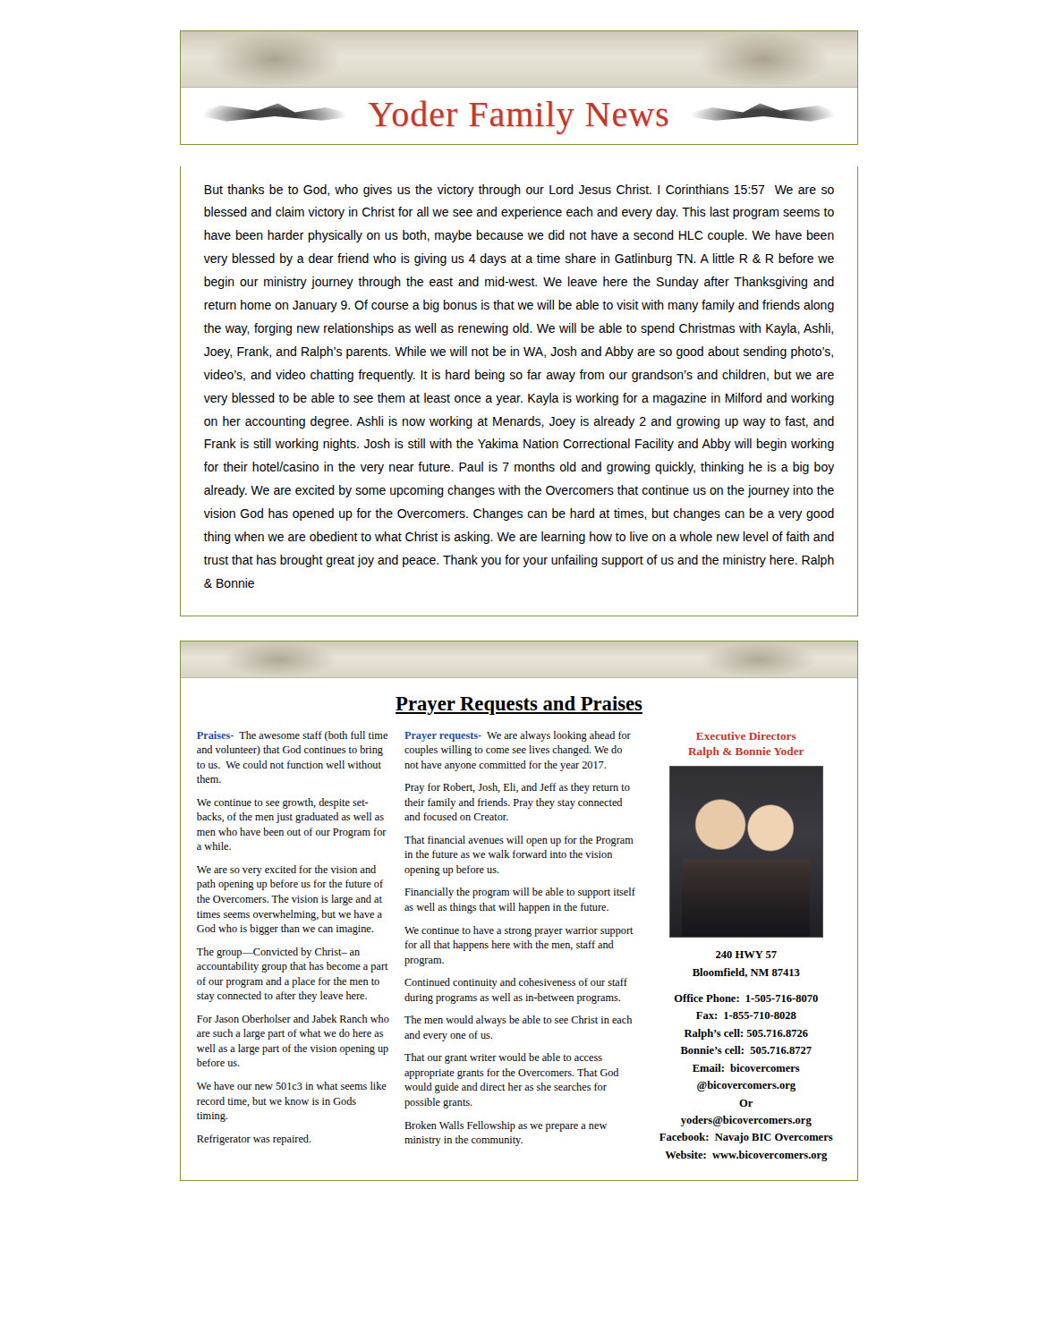Yoder Family News
But thanks be to God, who gives us the victory through our Lord Jesus Christ. I Corinthians 15:57 We are so blessed and claim victory in Christ for all we see and experience each and every day. This last program seems to have been harder physically on us both, maybe because we did not have a second HLC couple. We have been very blessed by a dear friend who is giving us 4 days at a time share in Gatlinburg TN. A little R & R before we begin our ministry journey through the east and mid-west. We leave here the Sunday after Thanksgiving and return home on January 9. Of course a big bonus is that we will be able to visit with many family and friends along the way, forging new relationships as well as renewing old. We will be able to spend Christmas with Kayla, Ashli, Joey, Frank, and Ralph’s parents. While we will not be in WA, Josh and Abby are so good about sending photo’s, video’s, and video chatting frequently. It is hard being so far away from our grandson’s and children, but we are very blessed to be able to see them at least once a year. Kayla is working for a magazine in Milford and working on her accounting degree. Ashli is now working at Menards, Joey is already 2 and growing up way to fast, and Frank is still working nights. Josh is still with the Yakima Nation Correctional Facility and Abby will begin working for their hotel/casino in the very near future. Paul is 7 months old and growing quickly, thinking he is a big boy already. We are excited by some upcoming changes with the Overcomers that continue us on the journey into the vision God has opened up for the Overcomers. Changes can be hard at times, but changes can be a very good thing when we are obedient to what Christ is asking. We are learning how to live on a whole new level of faith and trust that has brought great joy and peace. Thank you for your unfailing support of us and the ministry here. Ralph & Bonnie
Prayer Requests and Praises
Praises- The awesome staff (both full time and volunteer) that God continues to bring to us. We could not function well without them.
We continue to see growth, despite set-backs, of the men just graduated as well as men who have been out of our Program for a while.
We are so very excited for the vision and path opening up before us for the future of the Overcomers. The vision is large and at times seems overwhelming, but we have a God who is bigger than we can imagine.
The group—Convicted by Christ– an accountability group that has become a part of our program and a place for the men to stay connected to after they leave here.
For Jason Oberholser and Jabek Ranch who are such a large part of what we do here as well as a large part of the vision opening up before us.
We have our new 501c3 in what seems like record time, but we know is in Gods timing.
Refrigerator was repaired.
Prayer requests- We are always looking ahead for couples willing to come see lives changed. We do not have anyone committed for the year 2017.
Pray for Robert, Josh, Eli, and Jeff as they return to their family and friends. Pray they stay connected and focused on Creator.
That financial avenues will open up for the Program in the future as we walk forward into the vision opening up before us.
Financially the program will be able to support itself as well as things that will happen in the future.
We continue to have a strong prayer warrior support for all that happens here with the men, staff and program.
Continued continuity and cohesiveness of our staff during programs as well as in-between programs.
The men would always be able to see Christ in each and every one of us.
That our grant writer would be able to access appropriate grants for the Overcomers. That God would guide and direct her as she searches for possible grants.
Broken Walls Fellowship as we prepare a new ministry in the community.
Executive Directors
Ralph & Bonnie Yoder
240 HWY 57
Bloomfield, NM 87413
Office Phone: 1-505-716-8070
Fax: 1-855-710-8028
Ralph’s cell: 505.716.8726
Bonnie’s cell: 505.716.8727
Email: bicovercomers
@bicovercomers.org
Or
yoders@bicovercomers.org
Facebook: Navajo BIC Overcomers
Website: www.bicovercomers.org